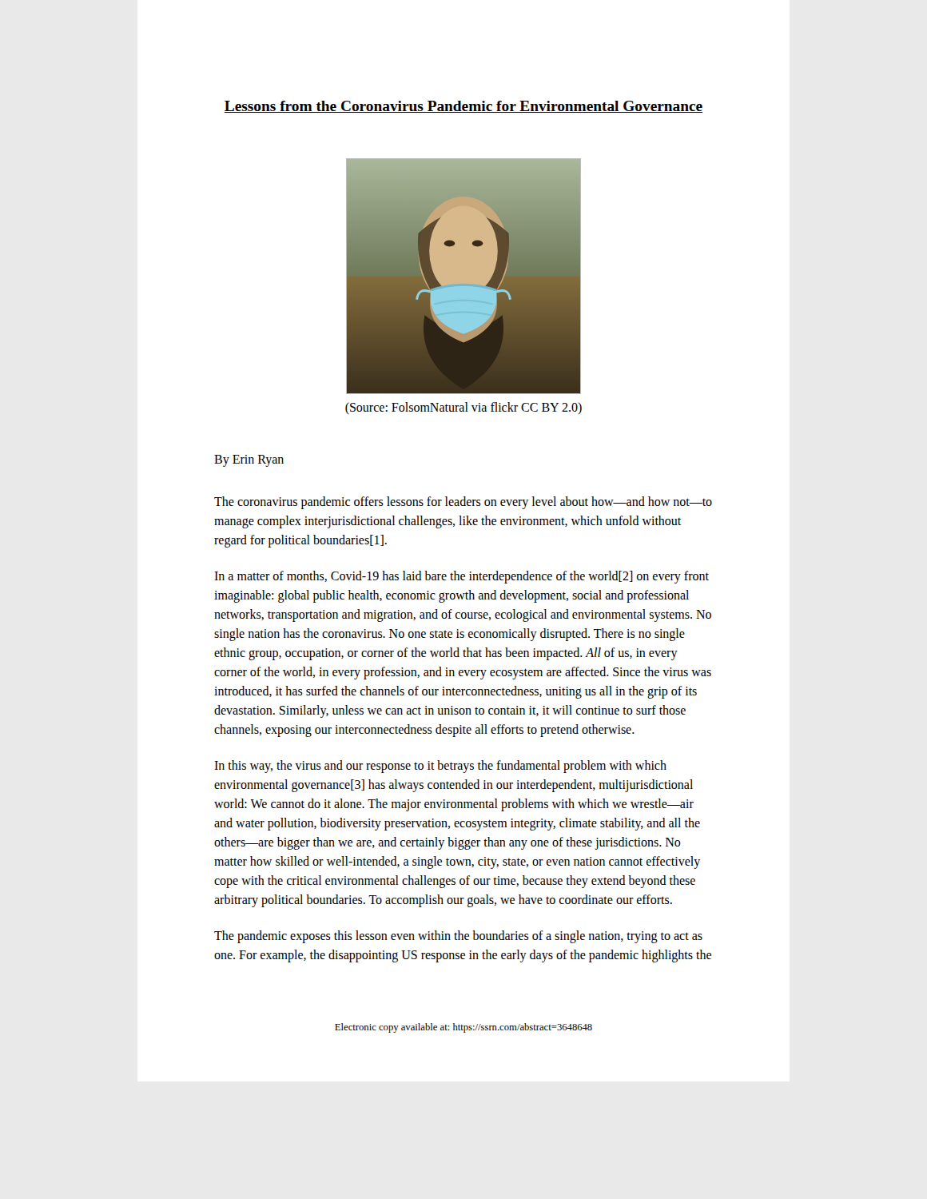Lessons from the Coronavirus Pandemic for Environmental Governance
(Source: FolsomNatural via flickr CC BY 2.0)
By Erin Ryan
The coronavirus pandemic offers lessons for leaders on every level about how—and how not—to manage complex interjurisdictional challenges, like the environment, which unfold without regard for political boundaries[1].
In a matter of months, Covid-19 has laid bare the interdependence of the world[2] on every front imaginable: global public health, economic growth and development, social and professional networks, transportation and migration, and of course, ecological and environmental systems. No single nation has the coronavirus. No one state is economically disrupted. There is no single ethnic group, occupation, or corner of the world that has been impacted. All of us, in every corner of the world, in every profession, and in every ecosystem are affected. Since the virus was introduced, it has surfed the channels of our interconnectedness, uniting us all in the grip of its devastation. Similarly, unless we can act in unison to contain it, it will continue to surf those channels, exposing our interconnectedness despite all efforts to pretend otherwise.
In this way, the virus and our response to it betrays the fundamental problem with which environmental governance[3] has always contended in our interdependent, multijurisdictional world: We cannot do it alone. The major environmental problems with which we wrestle—air and water pollution, biodiversity preservation, ecosystem integrity, climate stability, and all the others—are bigger than we are, and certainly bigger than any one of these jurisdictions. No matter how skilled or well-intended, a single town, city, state, or even nation cannot effectively cope with the critical environmental challenges of our time, because they extend beyond these arbitrary political boundaries. To accomplish our goals, we have to coordinate our efforts.
The pandemic exposes this lesson even within the boundaries of a single nation, trying to act as one. For example, the disappointing US response in the early days of the pandemic highlights the
Electronic copy available at: https://ssrn.com/abstract=3648648